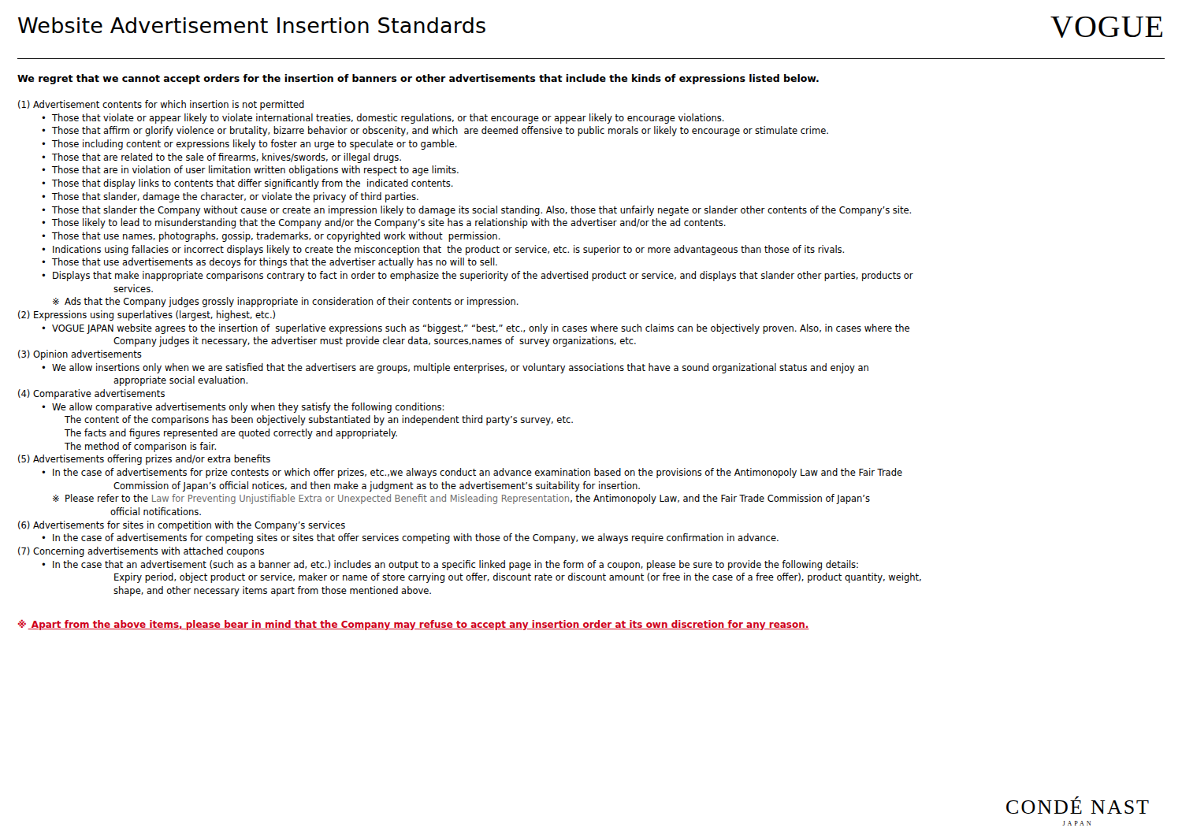Website Advertisement Insertion Standards
VOGUE
We regret that we cannot accept orders for the insertion of banners or other advertisements that include the kinds of expressions listed below.
(1) Advertisement contents for which insertion is not permitted
Those that violate or appear likely to violate international treaties, domestic regulations, or that encourage or appear likely to encourage violations.
Those that affirm or glorify violence or brutality, bizarre behavior or obscenity, and which are deemed offensive to public morals or likely to encourage or stimulate crime.
Those including content or expressions likely to foster an urge to speculate or to gamble.
Those that are related to the sale of firearms, knives/swords, or illegal drugs.
Those that are in violation of user limitation written obligations with respect to age limits.
Those that display links to contents that differ significantly from the indicated contents.
Those that slander, damage the character, or violate the privacy of third parties.
Those that slander the Company without cause or create an impression likely to damage its social standing. Also, those that unfairly negate or slander other contents of the Company’s site.
Those likely to lead to misunderstanding that the Company and/or the Company’s site has a relationship with the advertiser and/or the ad contents.
Those that use names, photographs, gossip, trademarks, or copyrighted work without permission.
Indications using fallacies or incorrect displays likely to create the misconception that the product or service, etc. is superior to or more advantageous than those of its rivals.
Those that use advertisements as decoys for things that the advertiser actually has no will to sell.
Displays that make inappropriate comparisons contrary to fact in order to emphasize the superiority of the advertised product or service, and displays that slander other parties, products or
services.
Ads that the Company judges grossly inappropriate in consideration of their contents or impression.
(2) Expressions using superlatives (largest, highest, etc.)
VOGUE JAPAN website agrees to the insertion of superlative expressions such as “biggest,” “best,” etc., only in cases where such claims can be objectively proven. Also, in cases where the
Company judges it necessary, the advertiser must provide clear data, sources,names of survey organizations, etc.
(3) Opinion advertisements
We allow insertions only when we are satisfied that the advertisers are groups, multiple enterprises, or voluntary associations that have a sound organizational status and enjoy an
appropriate social evaluation.
(4) Comparative advertisements
We allow comparative advertisements only when they satisfy the following conditions:
The content of the comparisons has been objectively substantiated by an independent third party’s survey, etc.
The facts and figures represented are quoted correctly and appropriately.
The method of comparison is fair.
(5) Advertisements offering prizes and/or extra benefits
In the case of advertisements for prize contests or which offer prizes, etc.,we always conduct an advance examination based on the provisions of the Antimonopoly Law and the Fair Trade
Commission of Japan’s official notices, and then make a judgment as to the advertisement’s suitability for insertion.
Please refer to the Law for Preventing Unjustifiable Extra or Unexpected Benefit and Misleading Representation, the Antimonopoly Law, and the Fair Trade Commission of Japan’s
official notifications.
(6) Advertisements for sites in competition with the Company’s services
In the case of advertisements for competing sites or sites that offer services competing with those of the Company, we always require confirmation in advance.
(7) Concerning advertisements with attached coupons
In the case that an advertisement (such as a banner ad, etc.) includes an output to a specific linked page in the form of a coupon, please be sure to provide the following details:
Expiry period, object product or service, maker or name of store carrying out offer, discount rate or discount amount (or free in the case of a free offer), product quantity, weight,
shape, and other necessary items apart from those mentioned above.
※ Apart from the above items, please bear in mind that the Company may refuse to accept any insertion order at its own discretion for any reason.
CONDÉ NAST
JAPAN